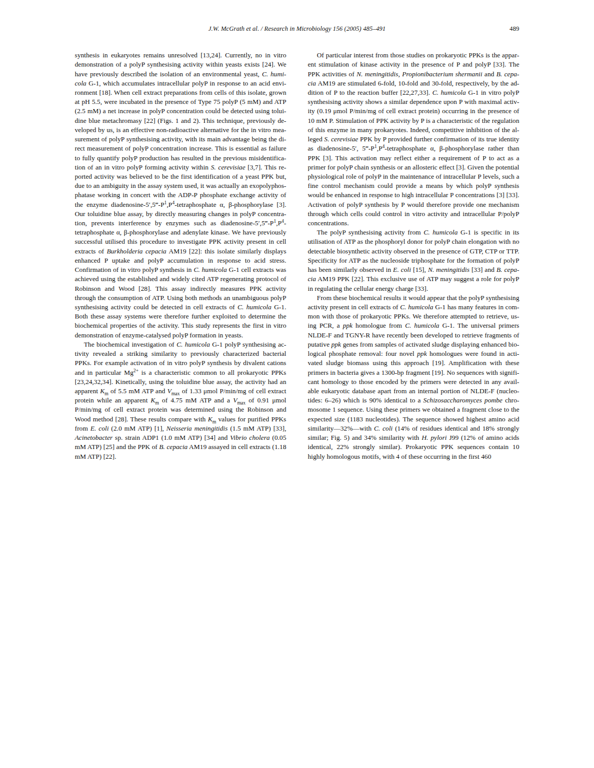J.W. McGrath et al. / Research in Microbiology 156 (2005) 485–491 489
synthesis in eukaryotes remains unresolved [13,24]. Currently, no in vitro demonstration of a polyP synthesising activity within yeasts exists [24]. We have previously described the isolation of an environmental yeast, C. humicola G-1, which accumulates intracellular polyP in response to an acid environment [18]. When cell extract preparations from cells of this isolate, grown at pH 5.5, were incubated in the presence of Type 75 polyP (5 mM) and ATP (2.5 mM) a net increase in polyP concentration could be detected using toluidine blue metachromasy [22] (Figs. 1 and 2). This technique, previously developed by us, is an effective non-radioactive alternative for the in vitro measurement of polyP synthesising activity, with its main advantage being the direct measurement of polyP concentration increase. This is essential as failure to fully quantify polyP production has resulted in the previous misidentification of an in vitro polyP forming activity within S. cerevisiae [3,7]. This reported activity was believed to be the first identification of a yeast PPK but, due to an ambiguity in the assay system used, it was actually an exopolyphosphatase working in concert with the ADP-P phosphate exchange activity of the enzyme diadenosine-5′,5‴-P1,P4-tetraphosphate α, β-phosphorylase [3]. Our toluidine blue assay, by directly measuring changes in polyP concentration, prevents interference by enzymes such as diadenosine-5′,5‴-P1,P4-tetraphosphate α, β-phosphorylase and adenylate kinase. We have previously successful utilised this procedure to investigate PPK activity present in cell extracts of Burkholderia cepacia AM19 [22]: this isolate similarly displays enhanced P uptake and polyP accumulation in response to acid stress. Confirmation of in vitro polyP synthesis in C. humicola G-1 cell extracts was achieved using the established and widely cited ATP regenerating protocol of Robinson and Wood [28]. This assay indirectly measures PPK activity through the consumption of ATP. Using both methods an unambiguous polyP synthesising activity could be detected in cell extracts of C. humicola G-1. Both these assay systems were therefore further exploited to determine the biochemical properties of the activity. This study represents the first in vitro demonstration of enzyme-catalysed polyP formation in yeasts.
The biochemical investigation of C. humicola G-1 polyP synthesising activity revealed a striking similarity to previously characterized bacterial PPKs. For example activation of in vitro polyP synthesis by divalent cations and in particular Mg2+ is a characteristic common to all prokaryotic PPKs [23,24,32,34]. Kinetically, using the toluidine blue assay, the activity had an apparent Km of 5.5 mM ATP and Vmax of 1.33 μmol P/min/mg of cell extract protein while an apparent Km of 4.75 mM ATP and a Vmax of 0.91 μmol P/min/mg of cell extract protein was determined using the Robinson and Wood method [28]. These results compare with Km values for purified PPKs from E. coli (2.0 mM ATP) [1], Neisseria meningitidis (1.5 mM ATP) [33], Acinetobacter sp. strain ADP1 (1.0 mM ATP) [34] and Vibrio cholera (0.05 mM ATP) [25] and the PPK of B. cepacia AM19 assayed in cell extracts (1.18 mM ATP) [22].
Of particular interest from those studies on prokaryotic PPKs is the apparent stimulation of kinase activity in the presence of P and polyP [33]. The PPK activities of N. meningitidis, Propionibacterium shermanii and B. cepacia AM19 are stimulated 6-fold, 10-fold and 30-fold, respectively, by the addition of P to the reaction buffer [22,27,33]. C. humicola G-1 in vitro polyP synthesising activity shows a similar dependence upon P with maximal activity (0.19 μmol P/min/mg of cell extract protein) occurring in the presence of 10 mM P. Stimulation of PPK activity by P is a characteristic of the regulation of this enzyme in many prokaryotes. Indeed, competitive inhibition of the alleged S. cerevisiae PPK by P provided further confirmation of its true identity as diadenosine-5′, 5‴-P1,P4-tetraphosphate α, β-phosphorylase rather than PPK [3]. This activation may reflect either a requirement of P to act as a primer for polyP chain synthesis or an allosteric effect [3]. Given the potential physiological role of polyP in the maintenance of intracellular P levels, such a fine control mechanism could provide a means by which polyP synthesis would be enhanced in response to high intracellular P concentrations [3] [33]. Activation of polyP synthesis by P would therefore provide one mechanism through which cells could control in vitro activity and intracellular P/polyP concentrations.
The polyP synthesising activity from C. humicola G-1 is specific in its utilisation of ATP as the phosphoryl donor for polyP chain elongation with no detectable biosynthetic activity observed in the presence of GTP, CTP or TTP. Specificity for ATP as the nucleoside triphosphate for the formation of polyP has been similarly observed in E. coli [15], N. meningitidis [33] and B. cepacia AM19 PPK [22]. This exclusive use of ATP may suggest a role for polyP in regulating the cellular energy charge [33].
From these biochemical results it would appear that the polyP synthesising activity present in cell extracts of C. humicola G-1 has many features in common with those of prokaryotic PPKs. We therefore attempted to retrieve, using PCR, a ppk homologue from C. humicola G-1. The universal primers NLDE-F and TGNY-R have recently been developed to retrieve fragments of putative ppk genes from samples of activated sludge displaying enhanced biological phosphate removal: four novel ppk homologues were found in activated sludge biomass using this approach [19]. Amplification with these primers in bacteria gives a 1300-bp fragment [19]. No sequences with significant homology to those encoded by the primers were detected in any available eukaryotic database apart from an internal portion of NLDE-F (nucleotides: 6–26) which is 90% identical to a Schizosaccharomyces pombe chromosome 1 sequence. Using these primers we obtained a fragment close to the expected size (1183 nucleotides). The sequence showed highest amino acid similarity—32%—with C. coli (14% of residues identical and 18% strongly similar; Fig. 5) and 34% similarity with H. pylori J99 (12% of amino acids identical, 22% strongly similar). Prokaryotic PPK sequences contain 10 highly homologous motifs, with 4 of these occurring in the first 460